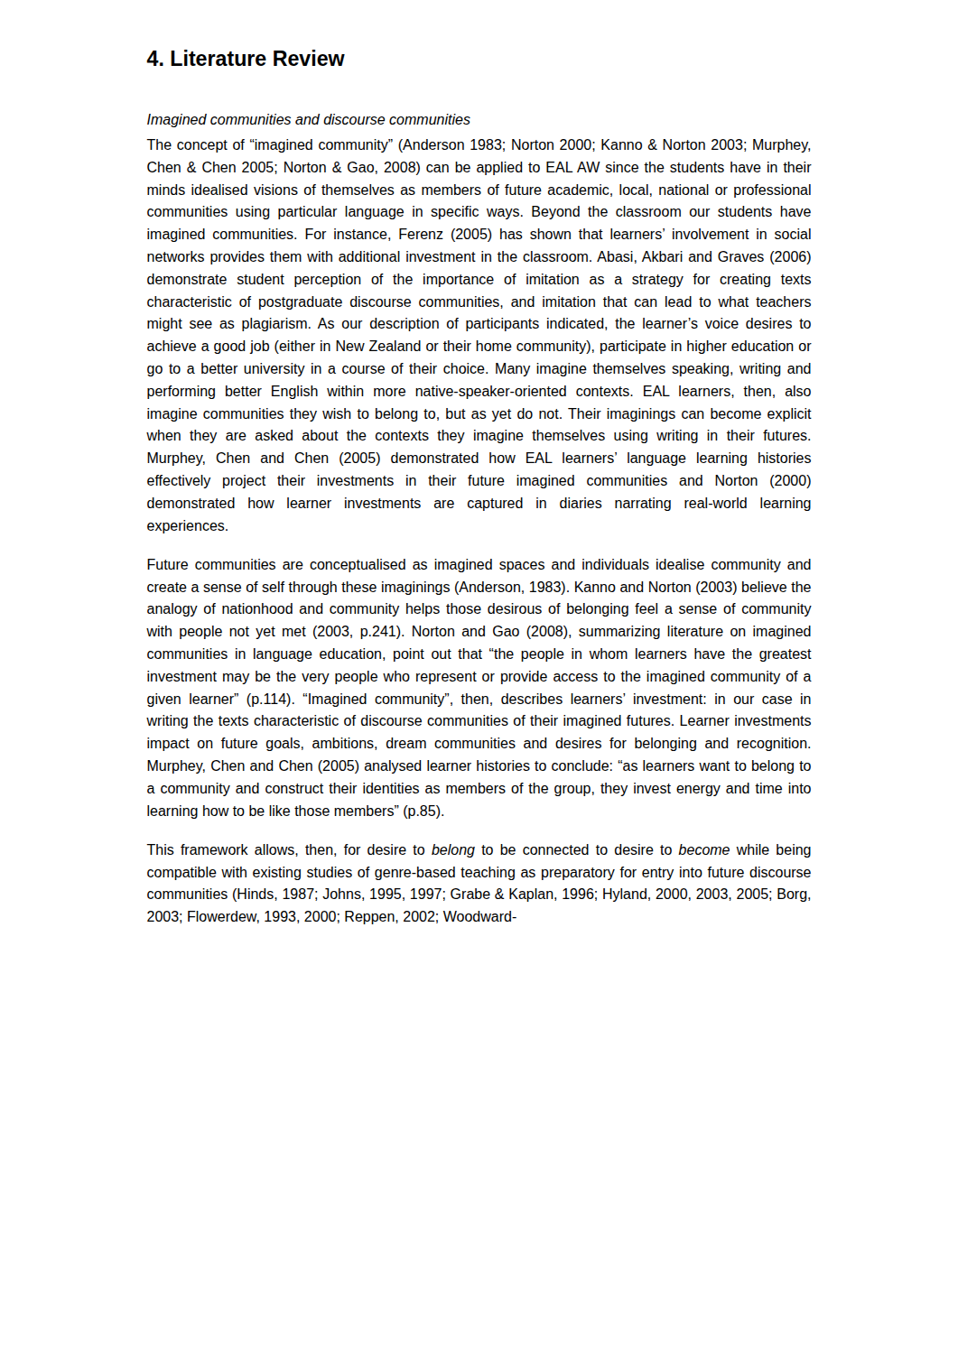4. Literature Review
Imagined communities and discourse communities
The concept of “imagined community” (Anderson 1983; Norton 2000; Kanno & Norton 2003; Murphey, Chen & Chen 2005; Norton & Gao, 2008) can be applied to EAL AW since the students have in their minds idealised visions of themselves as members of future academic, local, national or professional communities using particular language in specific ways. Beyond the classroom our students have imagined communities. For instance, Ferenz (2005) has shown that learners’ involvement in social networks provides them with additional investment in the classroom. Abasi, Akbari and Graves (2006) demonstrate student perception of the importance of imitation as a strategy for creating texts characteristic of postgraduate discourse communities, and imitation that can lead to what teachers might see as plagiarism. As our description of participants indicated, the learner’s voice desires to achieve a good job (either in New Zealand or their home community), participate in higher education or go to a better university in a course of their choice. Many imagine themselves speaking, writing and performing better English within more native-speaker-oriented contexts. EAL learners, then, also imagine communities they wish to belong to, but as yet do not. Their imaginings can become explicit when they are asked about the contexts they imagine themselves using writing in their futures. Murphey, Chen and Chen (2005) demonstrated how EAL learners’ language learning histories effectively project their investments in their future imagined communities and Norton (2000) demonstrated how learner investments are captured in diaries narrating real-world learning experiences.
Future communities are conceptualised as imagined spaces and individuals idealise community and create a sense of self through these imaginings (Anderson, 1983). Kanno and Norton (2003) believe the analogy of nationhood and community helps those desirous of belonging feel a sense of community with people not yet met (2003, p.241). Norton and Gao (2008), summarizing literature on imagined communities in language education, point out that “the people in whom learners have the greatest investment may be the very people who represent or provide access to the imagined community of a given learner” (p.114). “Imagined community”, then, describes learners’ investment: in our case in writing the texts characteristic of discourse communities of their imagined futures. Learner investments impact on future goals, ambitions, dream communities and desires for belonging and recognition. Murphey, Chen and Chen (2005) analysed learner histories to conclude: “as learners want to belong to a community and construct their identities as members of the group, they invest energy and time into learning how to be like those members” (p.85).
This framework allows, then, for desire to belong to be connected to desire to become while being compatible with existing studies of genre-based teaching as preparatory for entry into future discourse communities (Hinds, 1987; Johns, 1995, 1997; Grabe & Kaplan, 1996; Hyland, 2000, 2003, 2005; Borg, 2003; Flowerdew, 1993, 2000; Reppen, 2002; Woodward-